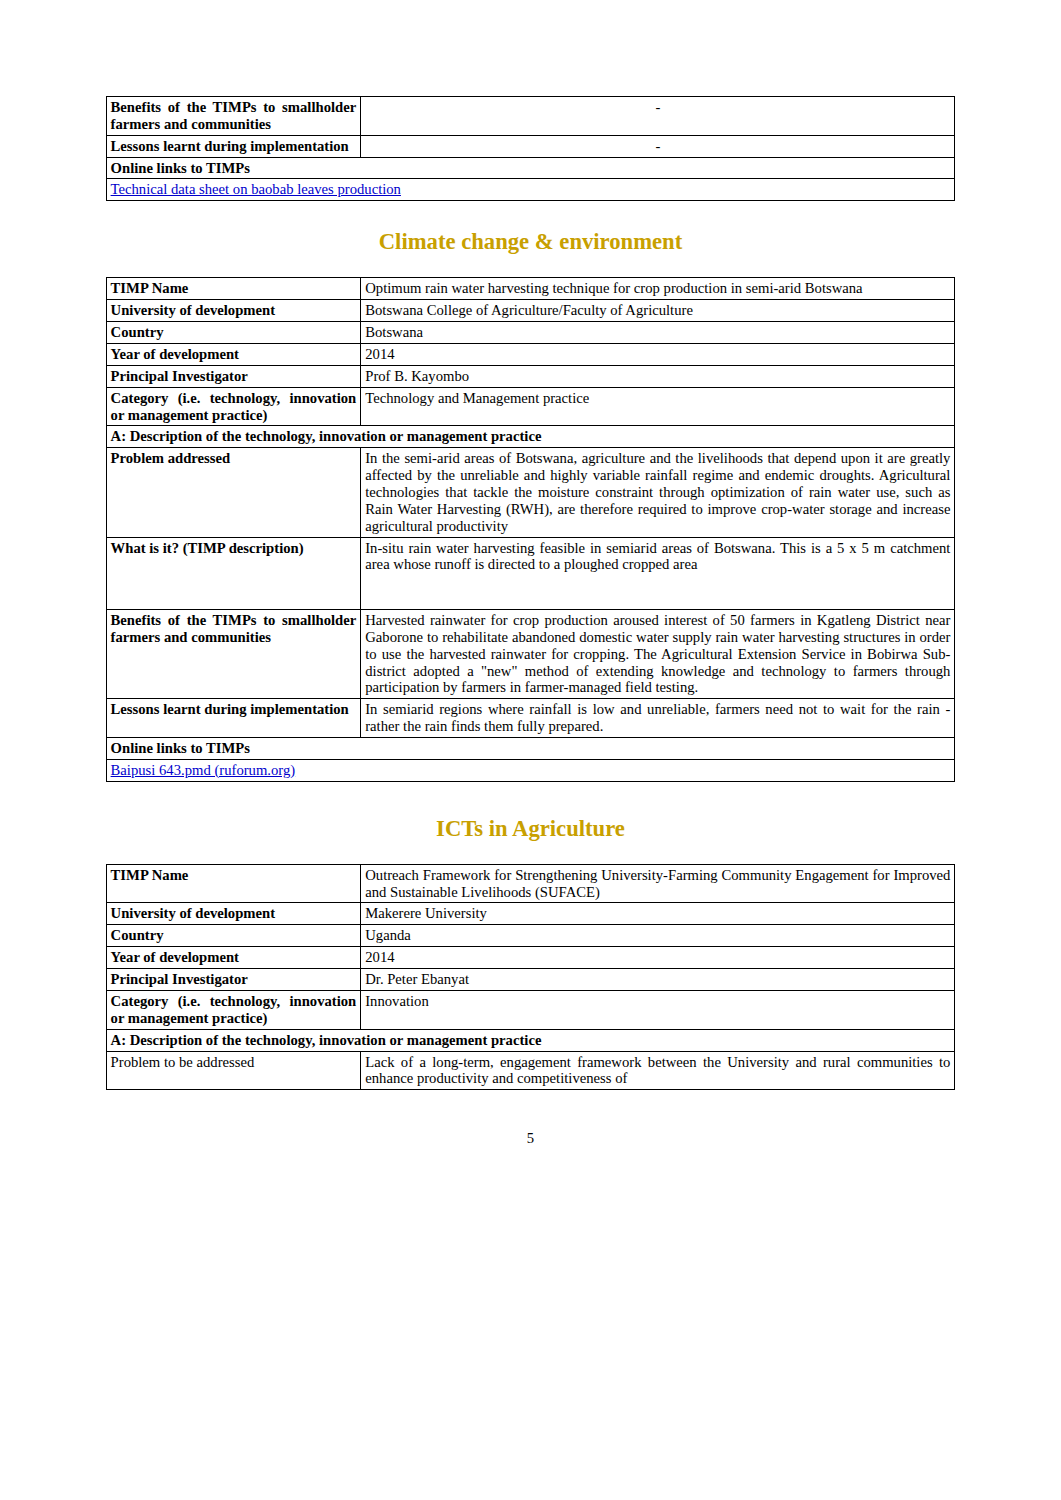| Benefits of the TIMPs to smallholder farmers and communities | - |
| Lessons learnt during implementation | - |
| Online links to TIMPs |
| Technical data sheet on baobab leaves production |
Climate change & environment
| TIMP Name | Optimum rain water harvesting technique for crop production in semi-arid Botswana |
| University of development | Botswana College of Agriculture/Faculty of Agriculture |
| Country | Botswana |
| Year of development | 2014 |
| Principal Investigator | Prof B. Kayombo |
| Category (i.e. technology, innovation or management practice) | Technology and Management practice |
| A: Description of the technology, innovation or management practice |
| Problem addressed | In the semi-arid areas of Botswana, agriculture and the livelihoods that depend upon it are greatly affected by the unreliable and highly variable rainfall regime and endemic droughts. Agricultural technologies that tackle the moisture constraint through optimization of rain water use, such as Rain Water Harvesting (RWH), are therefore required to improve crop-water storage and increase agricultural productivity |
| What is it? (TIMP description) | In-situ rain water harvesting feasible in semiarid areas of Botswana. This is a 5 x 5 m catchment area whose runoff is directed to a ploughed cropped area |
| Benefits of the TIMPs to smallholder farmers and communities | Harvested rainwater for crop production aroused interest of 50 farmers in Kgatleng District near Gaborone to rehabilitate abandoned domestic water supply rain water harvesting structures in order to use the harvested rainwater for cropping. The Agricultural Extension Service in Bobirwa Sub-district adopted a "new" method of extending knowledge and technology to farmers through participation by farmers in farmer-managed field testing. |
| Lessons learnt during implementation | In semiarid regions where rainfall is low and unreliable, farmers need not to wait for the rain - rather the rain finds them fully prepared. |
| Online links to TIMPs |
| Baipusi 643.pmd (ruforum.org) |
ICTs in Agriculture
| TIMP Name | Outreach Framework for Strengthening University-Farming Community Engagement for Improved and Sustainable Livelihoods (SUFACE) |
| University of development | Makerere University |
| Country | Uganda |
| Year of development | 2014 |
| Principal Investigator | Dr. Peter Ebanyat |
| Category (i.e. technology, innovation or management practice) | Innovation |
| A: Description of the technology, innovation or management practice |
| Problem to be addressed | Lack of a long-term, engagement framework between the University and rural communities to enhance productivity and competitiveness of |
5